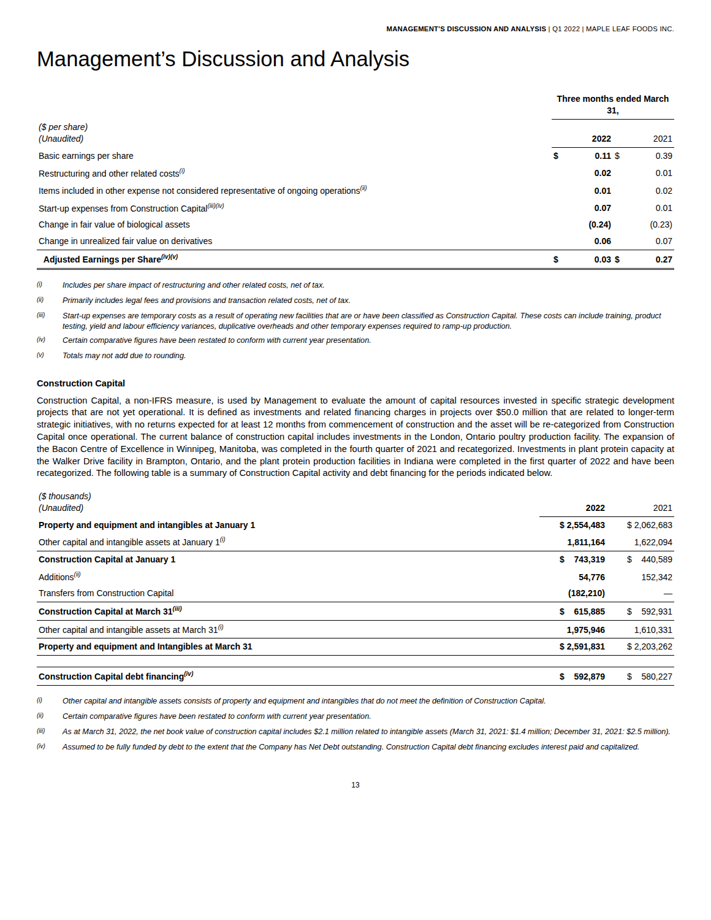MANAGEMENT'S DISCUSSION AND ANALYSIS | Q1 2022 | MAPLE LEAF FOODS INC.
Management’s Discussion and Analysis
| | Three months ended March 31, |
| ($ per share) (Unaudited) | 2022 | 2021 |
| Basic earnings per share | $ | 0.11 | $ | 0.39 |
| Restructuring and other related costs (i) | | 0.02 | | 0.01 |
| Items included in other expense not considered representative of ongoing operations (ii) | | 0.01 | | 0.02 |
| Start-up expenses from Construction Capital (iii)(iv) | | 0.07 | | 0.01 |
| Change in fair value of biological assets | | (0.24) | | (0.23) |
| Change in unrealized fair value on derivatives | | 0.06 | | 0.07 |
| Adjusted Earnings per Share (iv)(v) | $ | 0.03 | $ | 0.27 |
| (i) | Includes per share impact of restructuring and other related costs, net of tax. |
| (ii) | Primarily includes legal fees and provisions and transaction related costs, net of tax. |
| (iii) | Start-up expenses are temporary costs as a result of operating new facilities that are or have been classified as Construction Capital. These costs can include training, product testing, yield and labour efficiency variances, duplicative overheads and other temporary expenses required to ramp-up production. |
| (iv) | Certain comparative figures have been restated to conform with current year presentation. |
| (v) | Totals may not add due to rounding. |
Construction Capital
Construction Capital, a non-IFRS measure, is used by Management to evaluate the amount of capital resources invested in specific strategic development projects that are not yet operational. It is defined as investments and related financing charges in projects over $50.0 million that are related to longer-term strategic initiatives, with no returns expected for at least 12 months from commencement of construction and the asset will be re-categorized from Construction Capital once operational. The current balance of construction capital includes investments in the London, Ontario poultry production facility. The expansion of the Bacon Centre of Excellence in Winnipeg, Manitoba, was completed in the fourth quarter of 2021 and recategorized. Investments in plant protein capacity at the Walker Drive facility in Brampton, Ontario, and the plant protein production facilities in Indiana were completed in the first quarter of 2022 and have been recategorized. The following table is a summary of Construction Capital activity and debt financing for the periods indicated below.
| ($ thousands) (Unaudited) | 2022 | 2021 |
| Property and equipment and intangibles at January 1 | $ 2,554,483 | $ 2,062,683 |
| Other capital and intangible assets at January 1 (i) | 1,811,164 | 1,622,094 |
| Construction Capital at January 1 | $ 743,319 | $ 440,589 |
| Additions (ii) | 54,776 | 152,342 |
| Transfers from Construction Capital | (182,210) | — |
| Construction Capital at March 31 (iii) | $ 615,885 | $ 592,931 |
| Other capital and intangible assets at March 31 (i) | 1,975,946 | 1,610,331 |
| Property and equipment and Intangibles at March 31 | $ 2,591,831 | $ 2,203,262 |
| Construction Capital debt financing (iv) | $ 592,879 | $ 580,227 |
| (i) | Other capital and intangible assets consists of property and equipment and intangibles that do not meet the definition of Construction Capital. |
| (ii) | Certain comparative figures have been restated to conform with current year presentation. |
| (iii) | As at March 31, 2022, the net book value of construction capital includes $2.1 million related to intangible assets (March 31, 2021: $1.4 million; December 31, 2021: $2.5 million). |
| (iv) | Assumed to be fully funded by debt to the extent that the Company has Net Debt outstanding. Construction Capital debt financing excludes interest paid and capitalized. |
13